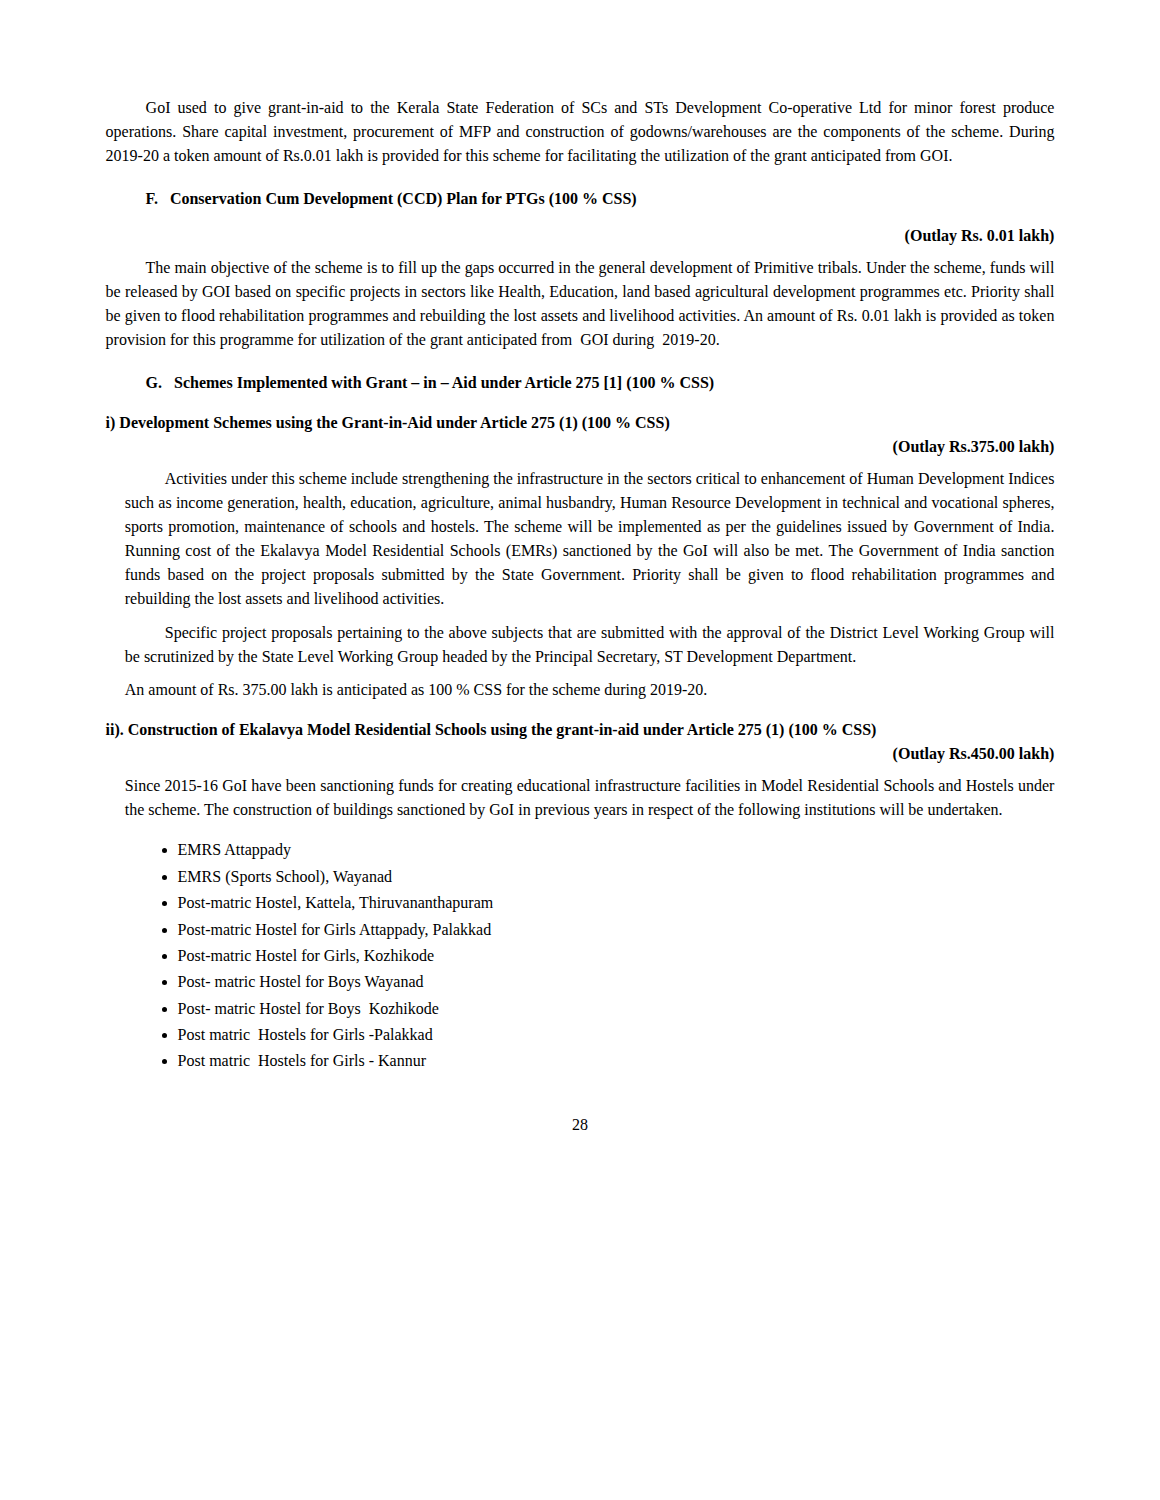GoI used to give grant-in-aid to the Kerala State Federation of SCs and STs Development Co-operative Ltd for minor forest produce operations. Share capital investment, procurement of MFP and construction of godowns/warehouses are the components of the scheme. During 2019-20 a token amount of Rs.0.01 lakh is provided for this scheme for facilitating the utilization of the grant anticipated from GOI.
F. Conservation Cum Development (CCD) Plan for PTGs (100 % CSS)
(Outlay Rs. 0.01 lakh)
The main objective of the scheme is to fill up the gaps occurred in the general development of Primitive tribals. Under the scheme, funds will be released by GOI based on specific projects in sectors like Health, Education, land based agricultural development programmes etc. Priority shall be given to flood rehabilitation programmes and rebuilding the lost assets and livelihood activities. An amount of Rs. 0.01 lakh is provided as token provision for this programme for utilization of the grant anticipated from GOI during 2019-20.
G. Schemes Implemented with Grant – in – Aid under Article 275 [1] (100 % CSS)
i) Development Schemes using the Grant-in-Aid under Article 275 (1) (100 % CSS)
(Outlay Rs.375.00 lakh)
Activities under this scheme include strengthening the infrastructure in the sectors critical to enhancement of Human Development Indices such as income generation, health, education, agriculture, animal husbandry, Human Resource Development in technical and vocational spheres, sports promotion, maintenance of schools and hostels. The scheme will be implemented as per the guidelines issued by Government of India. Running cost of the Ekalavya Model Residential Schools (EMRs) sanctioned by the GoI will also be met. The Government of India sanction funds based on the project proposals submitted by the State Government. Priority shall be given to flood rehabilitation programmes and rebuilding the lost assets and livelihood activities.
Specific project proposals pertaining to the above subjects that are submitted with the approval of the District Level Working Group will be scrutinized by the State Level Working Group headed by the Principal Secretary, ST Development Department.
An amount of Rs. 375.00 lakh is anticipated as 100 % CSS for the scheme during 2019-20.
ii). Construction of Ekalavya Model Residential Schools using the grant-in-aid under Article 275 (1) (100 % CSS)
(Outlay Rs.450.00 lakh)
Since 2015-16 GoI have been sanctioning funds for creating educational infrastructure facilities in Model Residential Schools and Hostels under the scheme. The construction of buildings sanctioned by GoI in previous years in respect of the following institutions will be undertaken.
EMRS Attappady
EMRS (Sports School), Wayanad
Post-matric Hostel, Kattela, Thiruvananthapuram
Post-matric Hostel for Girls Attappady, Palakkad
Post-matric Hostel for Girls, Kozhikode
Post- matric Hostel for Boys Wayanad
Post- matric Hostel for Boys Kozhikode
Post matric Hostels for Girls -Palakkad
Post matric Hostels for Girls - Kannur
28